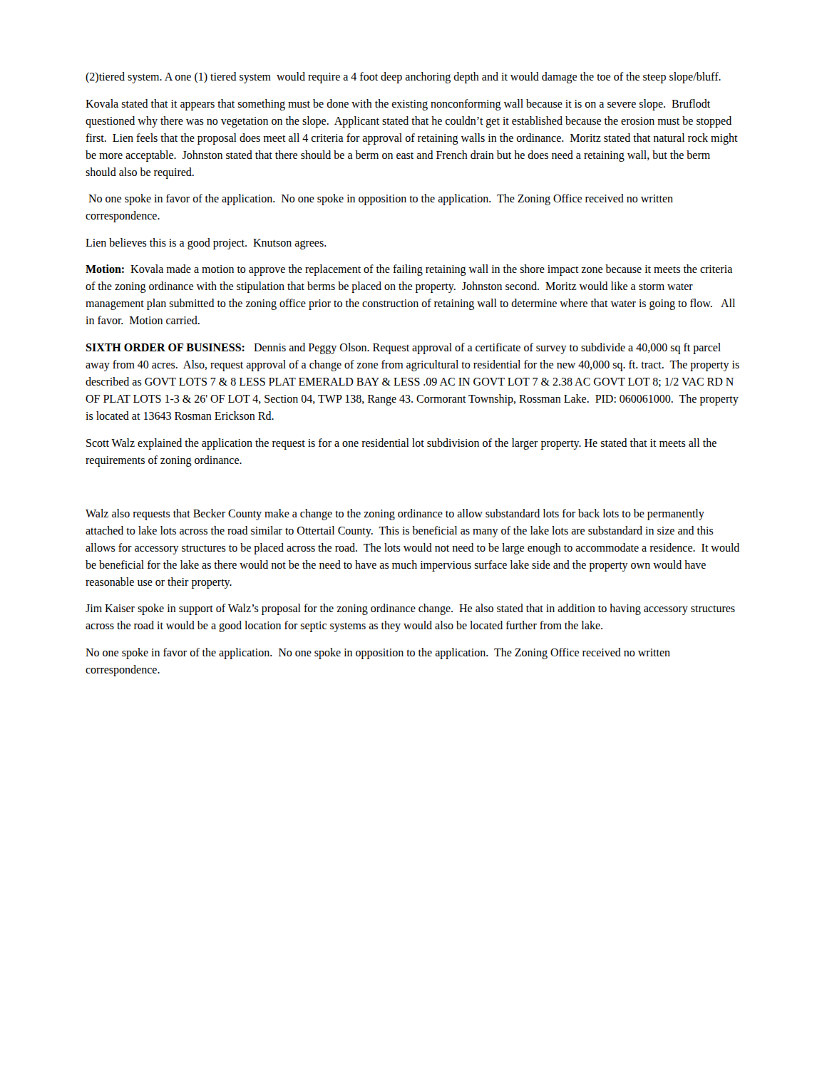(2)tiered system. A one (1) tiered system would require a 4 foot deep anchoring depth and it would damage the toe of the steep slope/bluff.
Kovala stated that it appears that something must be done with the existing nonconforming wall because it is on a severe slope. Bruflodt questioned why there was no vegetation on the slope. Applicant stated that he couldn’t get it established because the erosion must be stopped first. Lien feels that the proposal does meet all 4 criteria for approval of retaining walls in the ordinance. Moritz stated that natural rock might be more acceptable. Johnston stated that there should be a berm on east and French drain but he does need a retaining wall, but the berm should also be required.
No one spoke in favor of the application. No one spoke in opposition to the application. The Zoning Office received no written correspondence.
Lien believes this is a good project. Knutson agrees.
Motion: Kovala made a motion to approve the replacement of the failing retaining wall in the shore impact zone because it meets the criteria of the zoning ordinance with the stipulation that berms be placed on the property. Johnston second. Moritz would like a storm water management plan submitted to the zoning office prior to the construction of retaining wall to determine where that water is going to flow. All in favor. Motion carried.
SIXTH ORDER OF BUSINESS: Dennis and Peggy Olson. Request approval of a certificate of survey to subdivide a 40,000 sq ft parcel away from 40 acres. Also, request approval of a change of zone from agricultural to residential for the new 40,000 sq. ft. tract. The property is described as GOVT LOTS 7 & 8 LESS PLAT EMERALD BAY & LESS .09 AC IN GOVT LOT 7 & 2.38 AC GOVT LOT 8; 1/2 VAC RD N OF PLAT LOTS 1-3 & 26' OF LOT 4, Section 04, TWP 138, Range 43. Cormorant Township, Rossman Lake. PID: 060061000. The property is located at 13643 Rosman Erickson Rd.
Scott Walz explained the application the request is for a one residential lot subdivision of the larger property. He stated that it meets all the requirements of zoning ordinance.
Walz also requests that Becker County make a change to the zoning ordinance to allow substandard lots for back lots to be permanently attached to lake lots across the road similar to Ottertail County. This is beneficial as many of the lake lots are substandard in size and this allows for accessory structures to be placed across the road. The lots would not need to be large enough to accommodate a residence. It would be beneficial for the lake as there would not be the need to have as much impervious surface lake side and the property own would have reasonable use or their property.
Jim Kaiser spoke in support of Walz’s proposal for the zoning ordinance change. He also stated that in addition to having accessory structures across the road it would be a good location for septic systems as they would also be located further from the lake.
No one spoke in favor of the application. No one spoke in opposition to the application. The Zoning Office received no written correspondence.